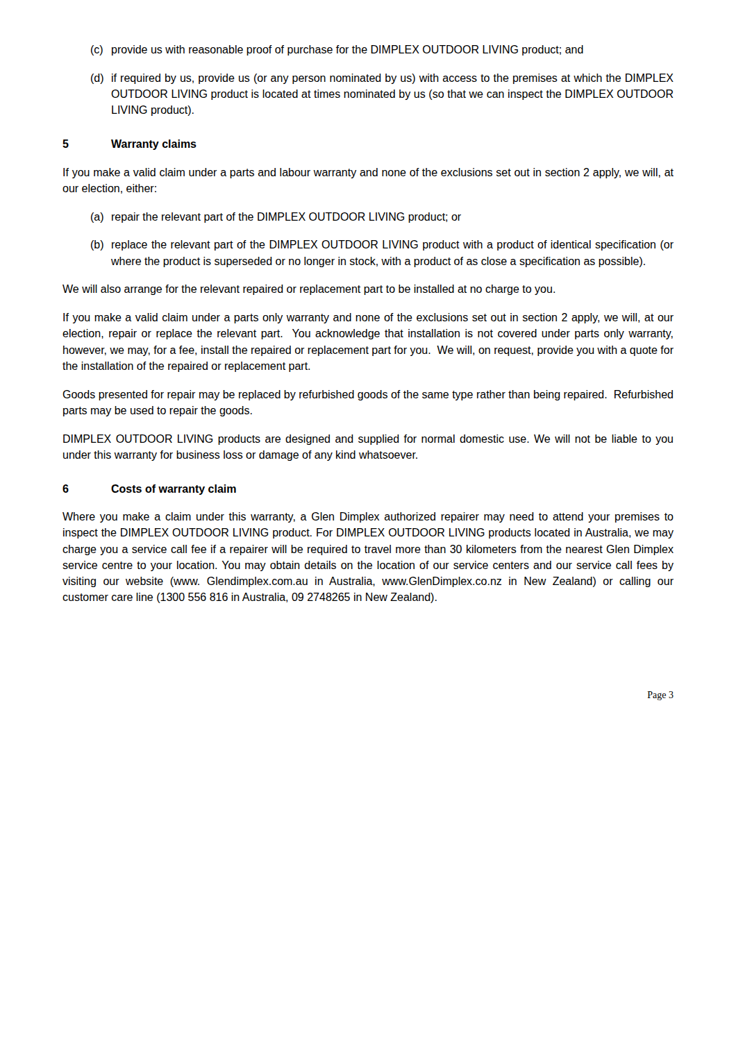(c) provide us with reasonable proof of purchase for the DIMPLEX OUTDOOR LIVING product; and
(d) if required by us, provide us (or any person nominated by us) with access to the premises at which the DIMPLEX OUTDOOR LIVING product is located at times nominated by us (so that we can inspect the DIMPLEX OUTDOOR LIVING product).
5 Warranty claims
If you make a valid claim under a parts and labour warranty and none of the exclusions set out in section 2 apply, we will, at our election, either:
(a) repair the relevant part of the DIMPLEX OUTDOOR LIVING product; or
(b) replace the relevant part of the DIMPLEX OUTDOOR LIVING product with a product of identical specification (or where the product is superseded or no longer in stock, with a product of as close a specification as possible).
We will also arrange for the relevant repaired or replacement part to be installed at no charge to you.
If you make a valid claim under a parts only warranty and none of the exclusions set out in section 2 apply, we will, at our election, repair or replace the relevant part. You acknowledge that installation is not covered under parts only warranty, however, we may, for a fee, install the repaired or replacement part for you. We will, on request, provide you with a quote for the installation of the repaired or replacement part.
Goods presented for repair may be replaced by refurbished goods of the same type rather than being repaired. Refurbished parts may be used to repair the goods.
DIMPLEX OUTDOOR LIVING products are designed and supplied for normal domestic use. We will not be liable to you under this warranty for business loss or damage of any kind whatsoever.
6 Costs of warranty claim
Where you make a claim under this warranty, a Glen Dimplex authorized repairer may need to attend your premises to inspect the DIMPLEX OUTDOOR LIVING product. For DIMPLEX OUTDOOR LIVING products located in Australia, we may charge you a service call fee if a repairer will be required to travel more than 30 kilometers from the nearest Glen Dimplex service centre to your location. You may obtain details on the location of our service centers and our service call fees by visiting our website (www. Glendimplex.com.au in Australia, www.GlenDimplex.co.nz in New Zealand) or calling our customer care line (1300 556 816 in Australia, 09 2748265 in New Zealand).
Page 3